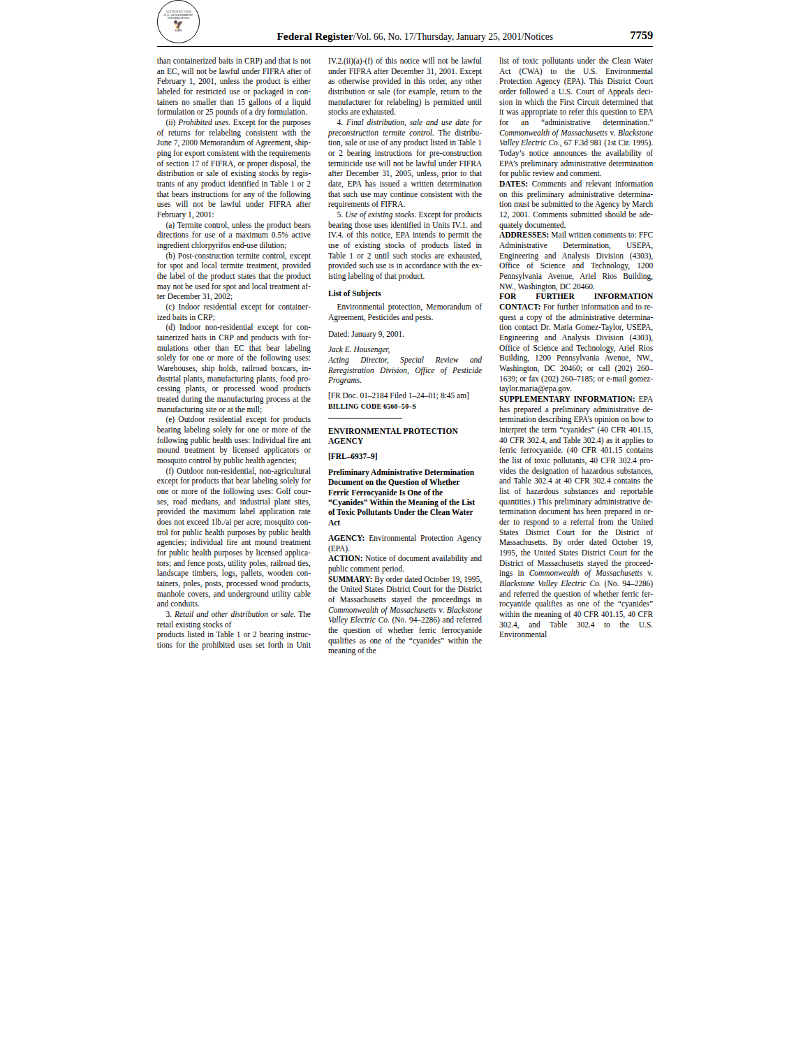AUTHENTICATED
U.S. GOVERNMENT
INFORMATION
🦅
GPO
Federal Register/Vol. 66, No. 17/Thursday, January 25, 2001/Notices
7759
than containerized baits in CRP) and that is not an EC, will not be lawful under FIFRA after of February 1, 2001, unless the product is either labeled for restricted use or packaged in containers no smaller than 15 gallons of a liquid formulation or 25 pounds of a dry formulation.
(ii) Prohibited uses. Except for the purposes of returns for relabeling consistent with the June 7, 2000 Memorandum of Agreement, shipping for export consistent with the requirements of section 17 of FIFRA, or proper disposal, the distribution or sale of existing stocks by registrants of any product identified in Table 1 or 2 that bears instructions for any of the following uses will not be lawful under FIFRA after February 1, 2001:
(a) Termite control, unless the product bears directions for use of a maximum 0.5% active ingredient chlorpyrifos end-use dilution;
(b) Post-construction termite control, except for spot and local termite treatment, provided the label of the product states that the product may not be used for spot and local treatment after December 31, 2002;
(c) Indoor residential except for containerized baits in CRP;
(d) Indoor non-residential except for containerized baits in CRP and products with formulations other than EC that bear labeling solely for one or more of the following uses: Warehouses, ship holds, railroad boxcars, industrial plants, manufacturing plants, food processing plants, or processed wood products treated during the manufacturing process at the manufacturing site or at the mill;
(e) Outdoor residential except for products bearing labeling solely for one or more of the following public health uses: Individual fire ant mound treatment by licensed applicators or mosquito control by public health agencies;
(f) Outdoor non-residential, non-agricultural except for products that bear labeling solely for one or more of the following uses: Golf courses, road medians, and industrial plant sites, provided the maximum label application rate does not exceed 1lb./ai per acre; mosquito control for public health purposes by public health agencies; individual fire ant mound treatment for public health purposes by licensed applicators; and fence posts, utility poles, railroad ties, landscape timbers, logs, pallets, wooden containers, poles, posts, processed wood products, manhole covers, and underground utility cable and conduits.
3. Retail and other distribution or sale. The retail existing stocks of
products listed in Table 1 or 2 bearing instructions for the prohibited uses set forth in Unit IV.2.(ii)(a)-(f) of this notice will not be lawful under FIFRA after December 31, 2001. Except as otherwise provided in this order, any other distribution or sale (for example, return to the manufacturer for relabeling) is permitted until stocks are exhausted.
4. Final distribution, sale and use date for preconstruction termite control. The distribution, sale or use of any product listed in Table 1 or 2 bearing instructions for pre-construction termiticide use will not be lawful under FIFRA after December 31, 2005, unless, prior to that date, EPA has issued a written determination that such use may continue consistent with the requirements of FIFRA.
5. Use of existing stocks. Except for products bearing those uses identified in Units IV.1. and IV.4. of this notice, EPA intends to permit the use of existing stocks of products listed in Table 1 or 2 until such stocks are exhausted, provided such use is in accordance with the existing labeling of that product.
List of Subjects
Environmental protection, Memorandum of Agreement, Pesticides and pests.
Dated: January 9, 2001.
Jack E. Housenger,
Acting Director, Special Review and Reregistration Division, Office of Pesticide Programs.
[FR Doc. 01–2184 Filed 1–24–01; 8:45 am]
BILLING CODE 6560–50–S
ENVIRONMENTAL PROTECTION AGENCY
[FRL–6937–9]
Preliminary Administrative Determination Document on the Question of Whether Ferric Ferrocyanide Is One of the “Cyanides” Within the Meaning of the List of Toxic Pollutants Under the Clean Water Act
AGENCY: Environmental Protection Agency (EPA).
ACTION: Notice of document availability and public comment period.
SUMMARY: By order dated October 19, 1995, the United States District Court for the District of Massachusetts stayed the proceedings in Commonwealth of Massachusetts v. Blackstone Valley Electric Co. (No. 94–2286) and referred the question of whether ferric ferrocyanide qualifies as one of the “cyanides” within the meaning of the
list of toxic pollutants under the Clean Water Act (CWA) to the U.S. Environmental Protection Agency (EPA). This District Court order followed a U.S. Court of Appeals decision in which the First Circuit determined that it was appropriate to refer this question to EPA for an “administrative determination.” Commonwealth of Massachusetts v. Blackstone Valley Electric Co., 67 F.3d 981 (1st Cir. 1995). Today’s notice announces the availability of EPA’s preliminary administrative determination for public review and comment.
DATES: Comments and relevant information on this preliminary administrative determination must be submitted to the Agency by March 12, 2001. Comments submitted should be adequately documented.
ADDRESSES: Mail written comments to: FFC Administrative Determination, USEPA, Engineering and Analysis Division (4303), Office of Science and Technology, 1200 Pennsylvania Avenue, Ariel Rios Building, NW., Washington, DC 20460.
FOR FURTHER INFORMATION CONTACT: For further information and to request a copy of the administrative determination contact Dr. Maria Gomez-Taylor, USEPA, Engineering and Analysis Division (4303), Office of Science and Technology, Ariel Rios Building, 1200 Pennsylvania Avenue, NW., Washington, DC 20460; or call (202) 260–1639; or fax (202) 260–7185; or e-mail gomez-taylor.maria@epa.gov.
SUPPLEMENTARY INFORMATION: EPA has prepared a preliminary administrative determination describing EPA’s opinion on how to interpret the term “cyanides” (40 CFR 401.15, 40 CFR 302.4, and Table 302.4) as it applies to ferric ferrocyanide. (40 CFR 401.15 contains the list of toxic pollutants, 40 CFR 302.4 provides the designation of hazardous substances, and Table 302.4 at 40 CFR 302.4 contains the list of hazardous substances and reportable quantities.) This preliminary administrative determination document has been prepared in order to respond to a referral from the United States District Court for the District of Massachusetts. By order dated October 19, 1995, the United States District Court for the District of Massachusetts stayed the proceedings in Commonwealth of Massachusetts v. Blackstone Valley Electric Co. (No. 94–2286) and referred the question of whether ferric ferrocyanide qualifies as one of the “cyanides” within the meaning of 40 CFR 401.15, 40 CFR 302.4, and Table 302.4 to the U.S. Environmental